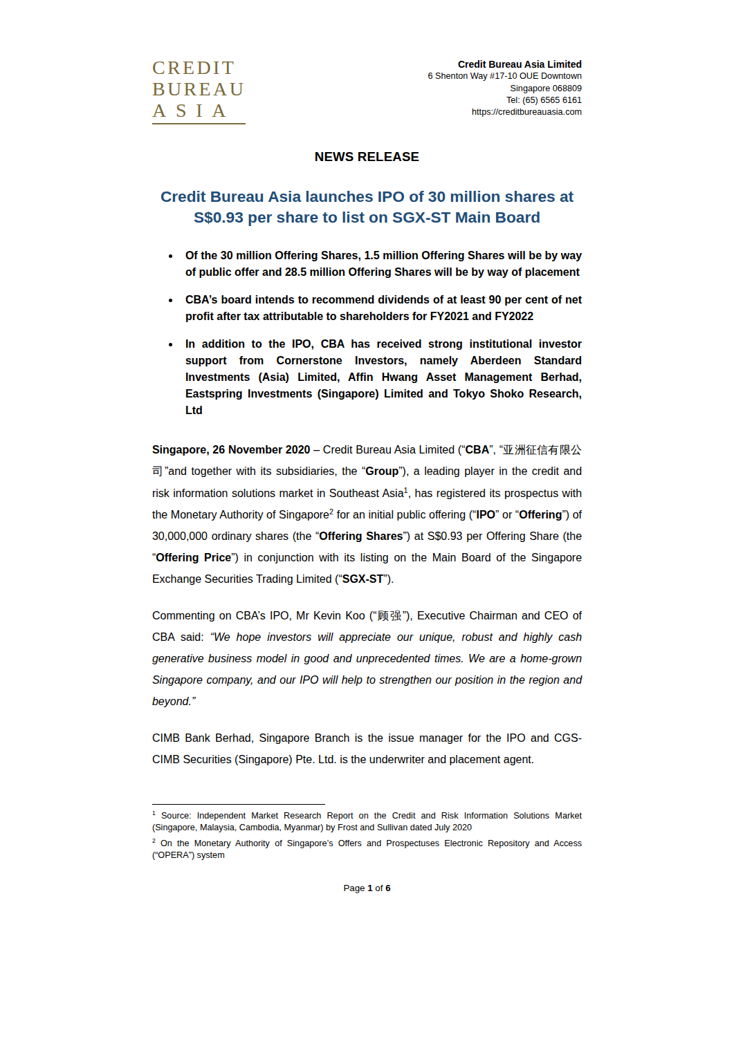CREDIT BUREAU A S I A
Credit Bureau Asia Limited
6 Shenton Way #17-10 OUE Downtown
Singapore 068809
Tel: (65) 6565 6161
https://creditbureauasia.com
NEWS RELEASE
Credit Bureau Asia launches IPO of 30 million shares at
S$0.93 per share to list on SGX-ST Main Board
Of the 30 million Offering Shares, 1.5 million Offering Shares will be by way of public offer and 28.5 million Offering Shares will be by way of placement
CBA’s board intends to recommend dividends of at least 90 per cent of net profit after tax attributable to shareholders for FY2021 and FY2022
In addition to the IPO, CBA has received strong institutional investor support from Cornerstone Investors, namely Aberdeen Standard Investments (Asia) Limited, Affin Hwang Asset Management Berhad, Eastspring Investments (Singapore) Limited and Tokyo Shoko Research, Ltd
Singapore, 26 November 2020 – Credit Bureau Asia Limited (“CBA”, “亚洲征信有限公司”and together with its subsidiaries, the “Group”), a leading player in the credit and risk information solutions market in Southeast Asia1, has registered its prospectus with the Monetary Authority of Singapore2 for an initial public offering (“IPO” or “Offering”) of 30,000,000 ordinary shares (the “Offering Shares”) at S$0.93 per Offering Share (the “Offering Price”) in conjunction with its listing on the Main Board of the Singapore Exchange Securities Trading Limited (“SGX-ST”).
Commenting on CBA’s IPO, Mr Kevin Koo (“顾强”), Executive Chairman and CEO of CBA said: “We hope investors will appreciate our unique, robust and highly cash generative business model in good and unprecedented times. We are a home-grown Singapore company, and our IPO will help to strengthen our position in the region and beyond.”
CIMB Bank Berhad, Singapore Branch is the issue manager for the IPO and CGS-CIMB Securities (Singapore) Pte. Ltd. is the underwriter and placement agent.
1 Source: Independent Market Research Report on the Credit and Risk Information Solutions Market (Singapore, Malaysia, Cambodia, Myanmar) by Frost and Sullivan dated July 2020
2 On the Monetary Authority of Singapore’s Offers and Prospectuses Electronic Repository and Access (“OPERA”) system
Page 1 of 6